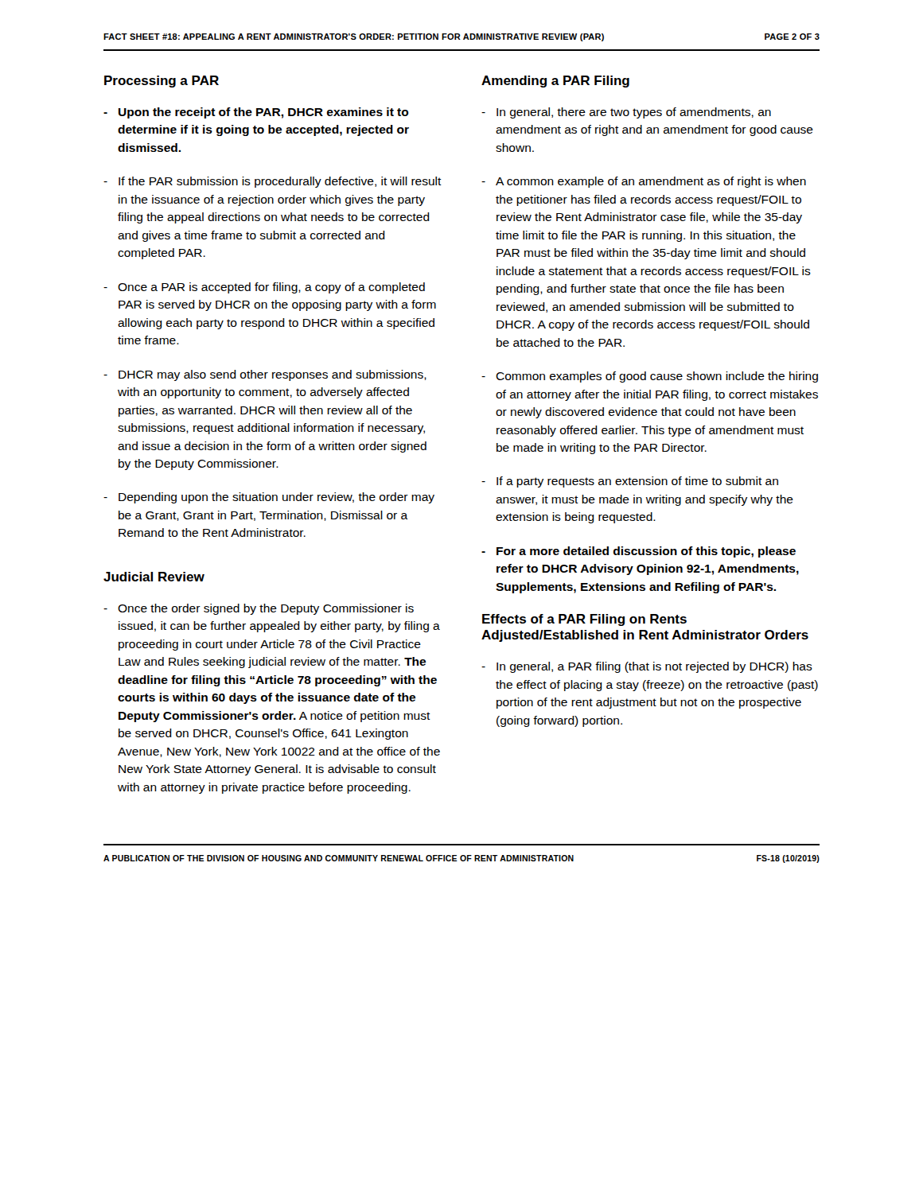Fact Sheet #18: Appealing a Rent Administrator's Order: Petition for Administrative Review (PAR)
Page 2 of 3
Processing a PAR
Upon the receipt of the PAR, DHCR examines it to determine if it is going to be accepted, rejected or dismissed.
If the PAR submission is procedurally defective, it will result in the issuance of a rejection order which gives the party filing the appeal directions on what needs to be corrected and gives a time frame to submit a corrected and completed PAR.
Once a PAR is accepted for filing, a copy of a completed PAR is served by DHCR on the opposing party with a form allowing each party to respond to DHCR within a specified time frame.
DHCR may also send other responses and submissions, with an opportunity to comment, to adversely affected parties, as warranted. DHCR will then review all of the submissions, request additional information if necessary, and issue a decision in the form of a written order signed by the Deputy Commissioner.
Depending upon the situation under review, the order may be a Grant, Grant in Part, Termination, Dismissal or a Remand to the Rent Administrator.
Judicial Review
Once the order signed by the Deputy Commissioner is issued, it can be further appealed by either party, by filing a proceeding in court under Article 78 of the Civil Practice Law and Rules seeking judicial review of the matter. The deadline for filing this “Article 78 proceeding” with the courts is within 60 days of the issuance date of the Deputy Commissioner's order. A notice of petition must be served on DHCR, Counsel's Office, 641 Lexington Avenue, New York, New York 10022 and at the office of the New York State Attorney General. It is advisable to consult with an attorney in private practice before proceeding.
Amending a PAR Filing
In general, there are two types of amendments, an amendment as of right and an amendment for good cause shown.
A common example of an amendment as of right is when the petitioner has filed a records access request/FOIL to review the Rent Administrator case file, while the 35-day time limit to file the PAR is running. In this situation, the PAR must be filed within the 35-day time limit and should include a statement that a records access request/FOIL is pending, and further state that once the file has been reviewed, an amended submission will be submitted to DHCR. A copy of the records access request/FOIL should be attached to the PAR.
Common examples of good cause shown include the hiring of an attorney after the initial PAR filing, to correct mistakes or newly discovered evidence that could not have been reasonably offered earlier. This type of amendment must be made in writing to the PAR Director.
If a party requests an extension of time to submit an answer, it must be made in writing and specify why the extension is being requested.
For a more detailed discussion of this topic, please refer to DHCR Advisory Opinion 92-1, Amendments, Supplements, Extensions and Refiling of PAR's.
Effects of a PAR Filing on Rents Adjusted/Established in Rent Administrator Orders
In general, a PAR filing (that is not rejected by DHCR) has the effect of placing a stay (freeze) on the retroactive (past) portion of the rent adjustment but not on the prospective (going forward) portion.
A publication of the Division of Housing and Community Renewal Office of Rent Administration
FS-18 (10/2019)